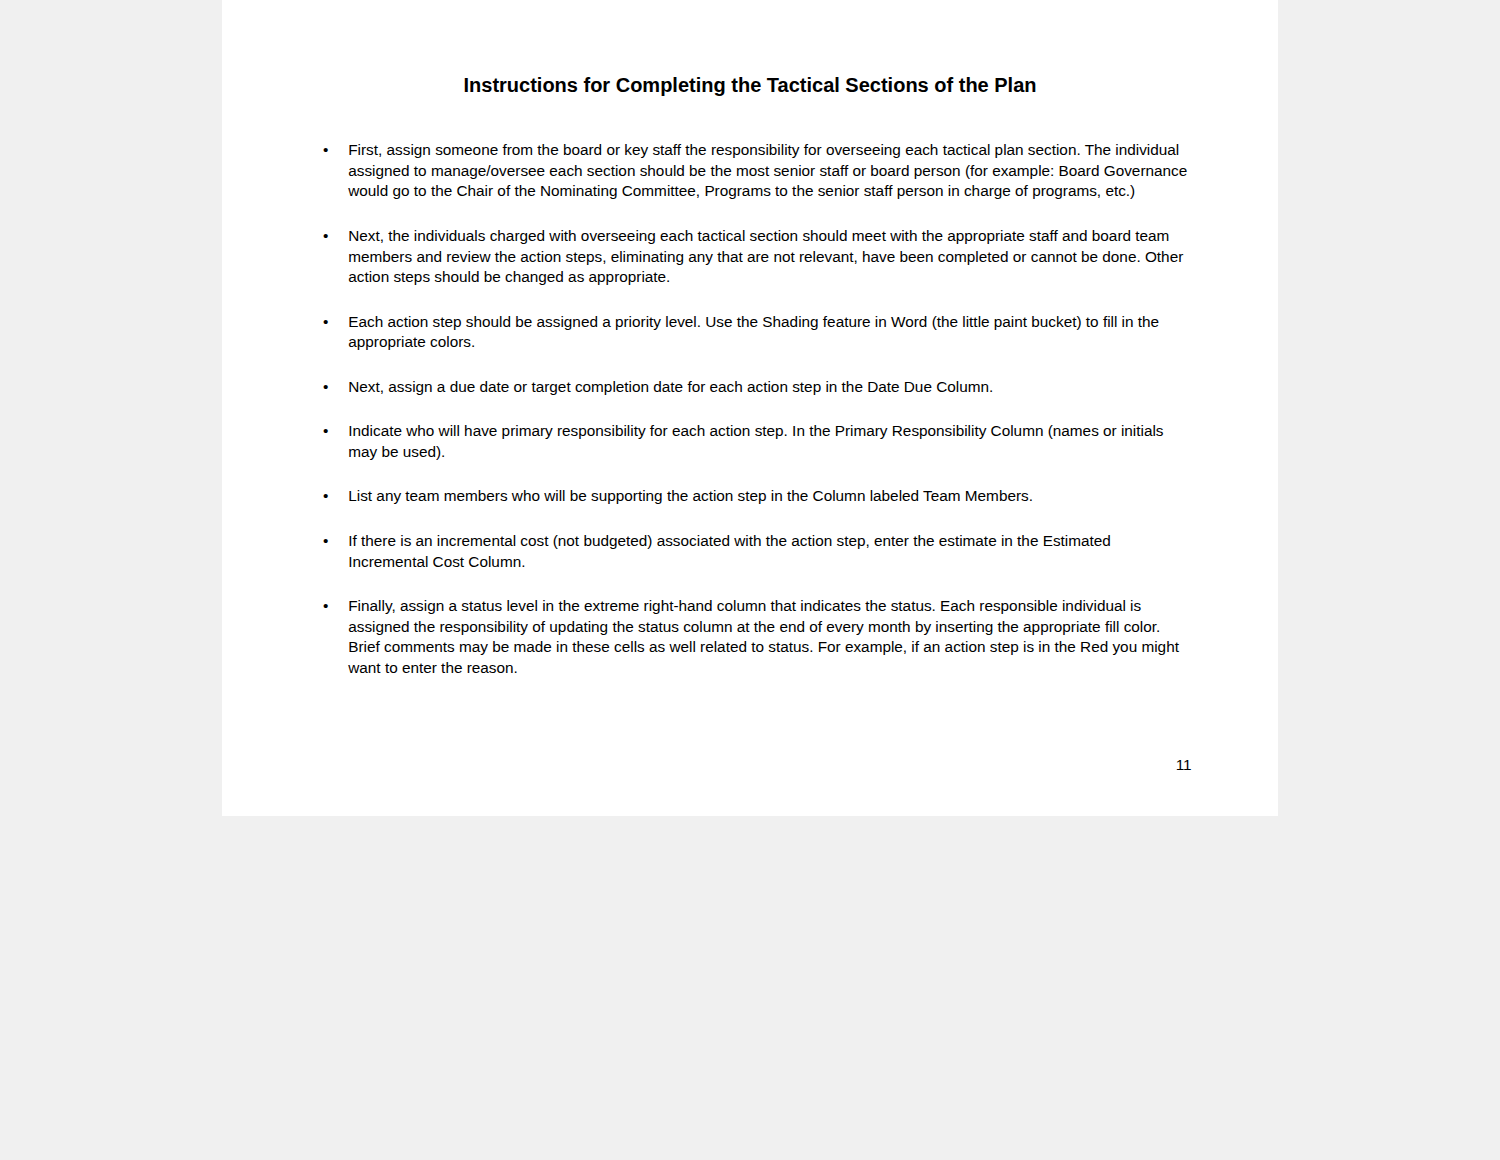Instructions for Completing the Tactical Sections of the Plan
First, assign someone from the board or key staff the responsibility for overseeing each tactical plan section. The individual assigned to manage/oversee each section should be the most senior staff or board person (for example: Board Governance would go to the Chair of the Nominating Committee, Programs to the senior staff person in charge of programs, etc.)
Next, the individuals charged with overseeing each tactical section should meet with the appropriate staff and board team members and review the action steps, eliminating any that are not relevant, have been completed or cannot be done. Other action steps should be changed as appropriate.
Each action step should be assigned a priority level. Use the Shading feature in Word (the little paint bucket) to fill in the appropriate colors.
Next, assign a due date or target completion date for each action step in the Date Due Column.
Indicate who will have primary responsibility for each action step. In the Primary Responsibility Column (names or initials may be used).
List any team members who will be supporting the action step in the Column labeled Team Members.
If there is an incremental cost (not budgeted) associated with the action step, enter the estimate in the Estimated Incremental Cost Column.
Finally, assign a status level in the extreme right-hand column that indicates the status. Each responsible individual is assigned the responsibility of updating the status column at the end of every month by inserting the appropriate fill color. Brief comments may be made in these cells as well related to status. For example, if an action step is in the Red you might want to enter the reason.
11